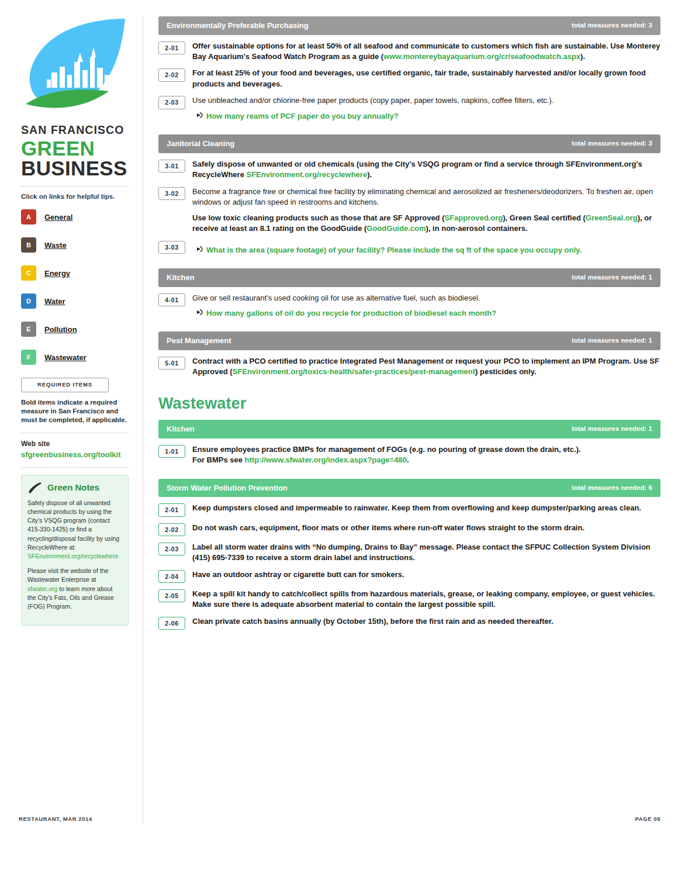SAN FRANCISCO
GREEN
BUSINESS
Click on links for helpful tips.
AGeneral
BWaste
CEnergy
DWater
EPollution
FWastewater
REQUIRED ITEMS
Bold items indicate a required measure in San Francisco and must be completed, if applicable.
Web site sfgreenbusiness.org/toolkit
Green Notes
Safely dispose of all unwanted chemical products by using the City's VSQG program (contact 415-330-1425) or find a recycling/disposal facility by using RecycleWhere at: SFEnvironment.org/recyclewhere
Please visit the website of the Wastewater Enterprise at sfwater.org to learn more about the City's Fats, Oils and Grease (FOG) Program.
RESTAURANT, MAR 2014
Environmentally Preferable Purchasing total measures needed: 3
2-01
Offer sustainable options for at least 50% of all seafood and communicate to customers which fish are sustainable. Use Monterey Bay Aquarium's Seafood Watch Program as a guide (www.montereybayaquarium.org/cr/seafoodwatch.aspx).
2-02
For at least 25% of your food and beverages, use certified organic, fair trade, sustainably harvested and/or locally grown food products and beverages.
2-03
Use unbleached and/or chlorine-free paper products (copy paper, paper towels, napkins, coffee filters, etc.).
How many reams of PCF paper do you buy annually?
Janitorial Cleaning total measures needed: 3
3-01
Safely dispose of unwanted or old chemicals (using the City's VSQG program or find a service through SFEnvironment.org's RecycleWhere SFEnvironment.org/recyclewhere).
3-02
Become a fragrance free or chemical free facility by eliminating chemical and aerosolized air fresheners/deodorizers. To freshen air, open windows or adjust fan speed in restrooms and kitchens.
Use low toxic cleaning products such as those that are SF Approved (SFapproved.org), Green Seal certified (GreenSeal.org), or receive at least an 8.1 rating on the GoodGuide (GoodGuide.com), in non-aerosol containers.
3-03
What is the area (square footage) of your facility? Please include the sq ft of the space you occupy only.
Kitchen total measures needed: 1
4-01
Give or sell restaurant's used cooking oil for use as alternative fuel, such as biodiesel.
How many gallons of oil do you recycle for production of biodiesel each month?
Pest Management total measures needed: 1
5-01
Contract with a PCO certified to practice Integrated Pest Management or request your PCO to implement an IPM Program. Use SF Approved (SFEnvironment.org/toxics-health/safer-practices/pest-management) pesticides only.
Wastewater
Kitchen total measures needed: 1
1-01
Ensure employees practice BMPs for management of FOGs (e.g. no pouring of grease down the drain, etc.).
For BMPs see http://www.sfwater.org/index.aspx?page=480.
Storm Water Pollution Prevention total measures needed: 6
2-01
Keep dumpsters closed and impermeable to rainwater. Keep them from overflowing and keep dumpster/parking areas clean.
2-02
Do not wash cars, equipment, floor mats or other items where run-off water flows straight to the storm drain.
2-03
Label all storm water drains with “No dumping, Drains to Bay” message. Please contact the SFPUC Collection System Division (415) 695-7339 to receive a storm drain label and instructions.
2-04
Have an outdoor ashtray or cigarette butt can for smokers.
2-05
Keep a spill kit handy to catch/collect spills from hazardous materials, grease, or leaking company, employee, or guest vehicles. Make sure there is adequate absorbent material to contain the largest possible spill.
2-06
Clean private catch basins annually (by October 15th), before the first rain and as needed thereafter.
PAGE 05